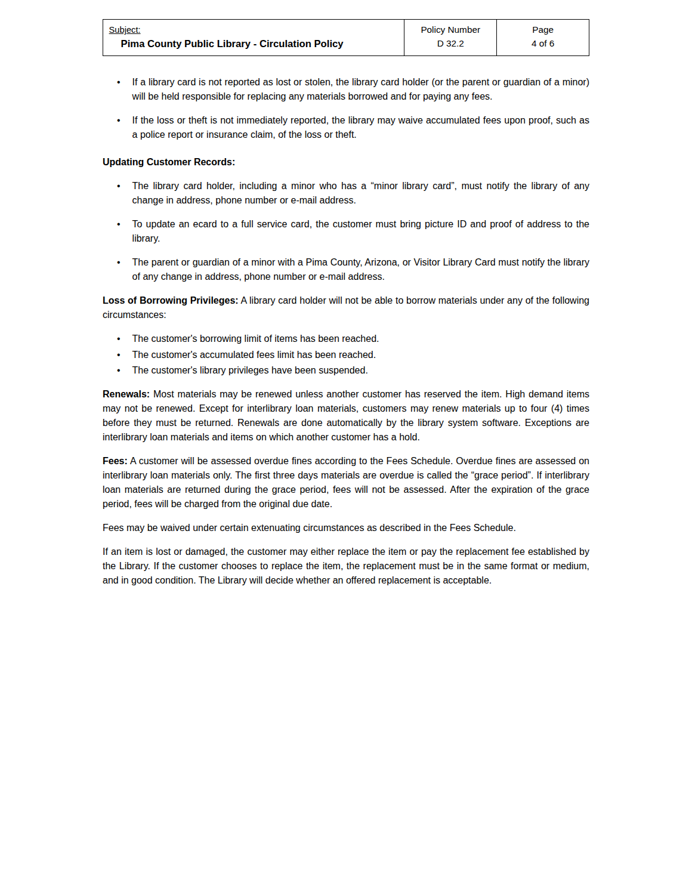| Subject: Pima County Public Library - Circulation Policy | Policy Number D 32.2 | Page 4 of 6 |
If a library card is not reported as lost or stolen, the library card holder (or the parent or guardian of a minor) will be held responsible for replacing any materials borrowed and for paying any fees.
If the loss or theft is not immediately reported, the library may waive accumulated fees upon proof, such as a police report or insurance claim, of the loss or theft.
Updating Customer Records:
The library card holder, including a minor who has a “minor library card”, must notify the library of any change in address, phone number or e-mail address.
To update an ecard to a full service card, the customer must bring picture ID and proof of address to the library.
The parent or guardian of a minor with a Pima County, Arizona, or Visitor Library Card must notify the library of any change in address, phone number or e-mail address.
Loss of Borrowing Privileges: A library card holder will not be able to borrow materials under any of the following circumstances:
The customer's borrowing limit of items has been reached.
The customer's accumulated fees limit has been reached.
The customer's library privileges have been suspended.
Renewals: Most materials may be renewed unless another customer has reserved the item. High demand items may not be renewed. Except for interlibrary loan materials, customers may renew materials up to four (4) times before they must be returned. Renewals are done automatically by the library system software. Exceptions are interlibrary loan materials and items on which another customer has a hold.
Fees: A customer will be assessed overdue fines according to the Fees Schedule. Overdue fines are assessed on interlibrary loan materials only. The first three days materials are overdue is called the “grace period”. If interlibrary loan materials are returned during the grace period, fees will not be assessed. After the expiration of the grace period, fees will be charged from the original due date.
Fees may be waived under certain extenuating circumstances as described in the Fees Schedule.
If an item is lost or damaged, the customer may either replace the item or pay the replacement fee established by the Library. If the customer chooses to replace the item, the replacement must be in the same format or medium, and in good condition. The Library will decide whether an offered replacement is acceptable.